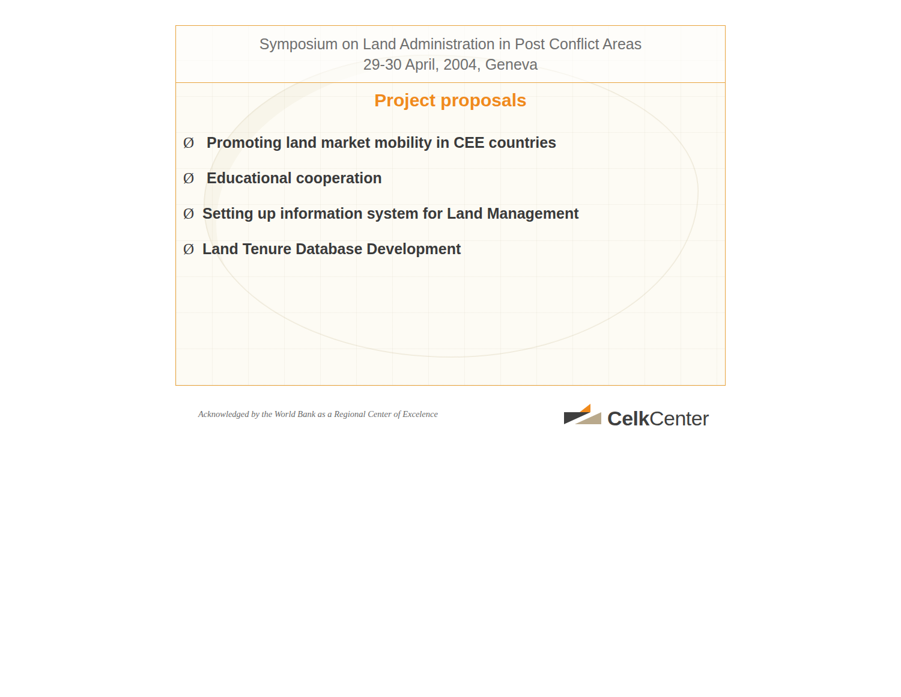Symposium on Land Administration in Post Conflict Areas
29-30 April, 2004, Geneva
Project proposals
Ø Promoting land market mobility in CEE countries
Ø Educational cooperation
ØSetting up information system for Land Management
ØLand Tenure Database Development
Acknowledged by the World Bank as a Regional Center of Excelence
Celk Center